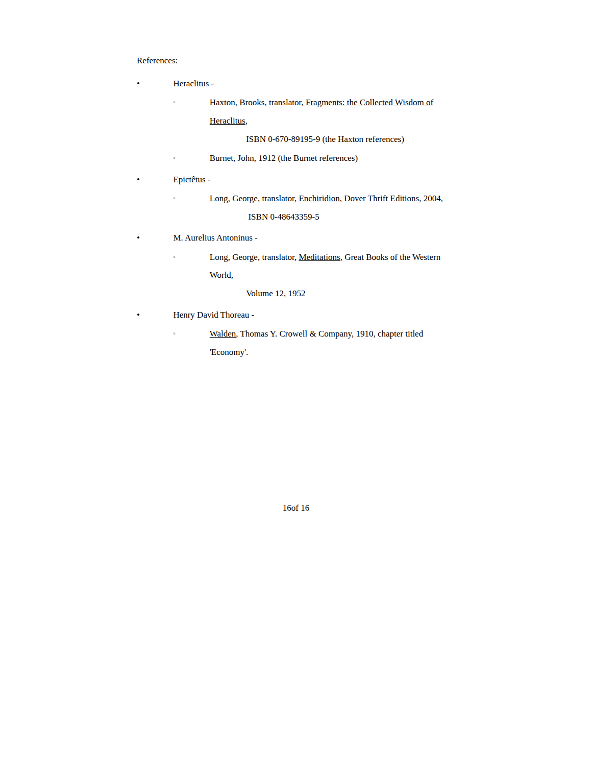References:
•Heraclitus -
◦Haxton, Brooks, translator, Fragments: the Collected Wisdom of Heraclitus, ISBN 0-670-89195-9 (the Haxton references)
◦Burnet, John, 1912 (the Burnet references)
•Epictêtus -
◦Long, George, translator, Enchiridion, Dover Thrift Editions, 2004, ISBN 0-48643359-5
•M. Aurelius Antoninus -
◦Long, George, translator, Meditations, Great Books of the Western World, Volume 12, 1952
•Henry David Thoreau -
◦Walden, Thomas Y. Crowell & Company, 1910, chapter titled 'Economy'.
16of 16